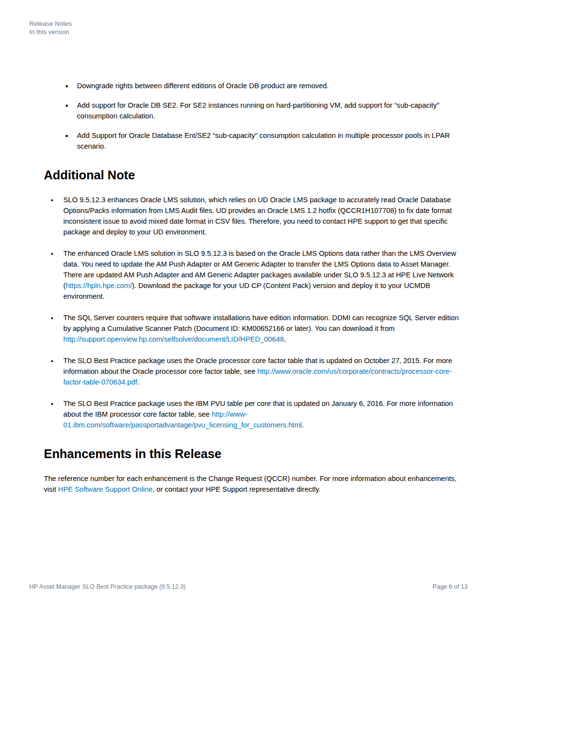Release Notes
In this version
Downgrade rights between different editions of Oracle DB product are removed.
Add support for Oracle DB SE2. For SE2 instances running on hard-partitioning VM, add support for “sub-capacity” consumption calculation.
Add Support for Oracle Database Ent/SE2 “sub-capacity” consumption calculation in multiple processor pools in LPAR scenario.
Additional Note
SLO 9.5.12.3 enhances Oracle LMS solution, which relies on UD Oracle LMS package to accurately read Oracle Database Options/Packs information from LMS Audit files. UD provides an Oracle LMS 1.2 hotfix (QCCR1H107708) to fix date format inconsistent issue to avoid mixed date format in CSV files. Therefore, you need to contact HPE support to get that specific package and deploy to your UD environment.
The enhanced Oracle LMS solution in SLO 9.5.12.3 is based on the Oracle LMS Options data rather than the LMS Overview data. You need to update the AM Push Adapter or AM Generic Adapter to transfer the LMS Options data to Asset Manager. There are updated AM Push Adapter and AM Generic Adapter packages available under SLO 9.5.12.3 at HPE Live Network (https://hpln.hpe.com/). Download the package for your UD CP (Content Pack) version and deploy it to your UCMDB environment.
The SQL Server counters require that software installations have edition information. DDMI can recognize SQL Server edition by applying a Cumulative Scanner Patch (Document ID: KM00652166 or later). You can download it from http://support.openview.hp.com/selfsolve/document/LID/HPED_00648.
The SLO Best Practice package uses the Oracle processor core factor table that is updated on October 27, 2015. For more information about the Oracle processor core factor table, see http://www.oracle.com/us/corporate/contracts/processor-core-factor-table-070634.pdf.
The SLO Best Practice package uses the IBM PVU table per core that is updated on January 6, 2016. For more information about the IBM processor core factor table, see http://www-01.ibm.com/software/passportadvantage/pvu_licensing_for_customers.html.
Enhancements in this Release
The reference number for each enhancement is the Change Request (QCCR) number. For more information about enhancements, visit HPE Software Support Online, or contact your HPE Support representative directly.
HP Asset Manager SLO Best Practice package (9.5.12.3)
Page 6 of 13